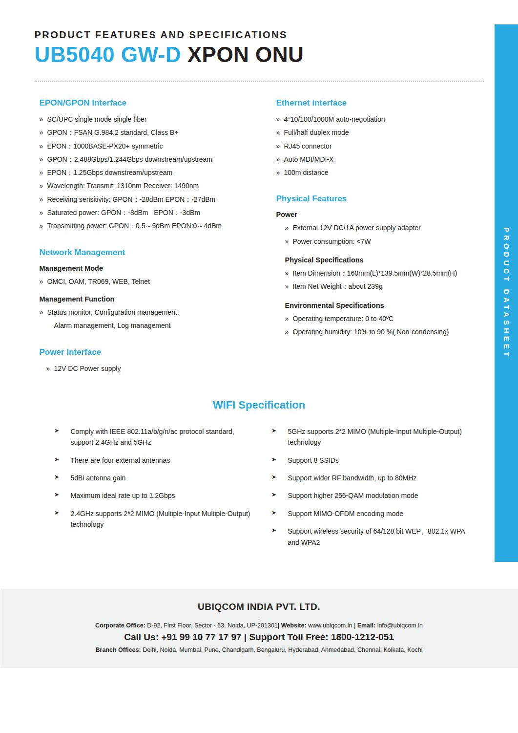PRODUCT DATASHEET
PRODUCT FEATURES AND SPECIFICATIONS
UB5040 GW-D XPON ONU
EPON/GPON Interface
SC/UPC single mode single fiber
GPON：FSAN G.984.2 standard, Class B+
EPON：1000BASE-PX20+ symmetric
GPON：2.488Gbps/1.244Gbps downstream/upstream
EPON：1.25Gbps downstream/upstream
Wavelength: Transmit: 1310nm Receiver: 1490nm
Receiving sensitivity: GPON：-28dBm EPON：-27dBm
Saturated power: GPON：-8dBm EPON：-3dBm
Transmitting power: GPON：0.5～5dBm EPON:0～4dBm
Network Management
Management Mode
OMCI, OAM, TR069, WEB, Telnet
Management Function
Status monitor, Configuration management,
Alarm management, Log management
Power Interface
12V DC Power supply
Ethernet Interface
4*10/100/1000M auto-negotiation
Full/half duplex mode
RJ45 connector
Auto MDI/MDI-X
100m distance
Physical Features
Power
External 12V DC/1A power supply adapter
Power consumption: <7W
Physical Specifications
Item Dimension：160mm(L)*139.5mm(W)*28.5mm(H)
Item Net Weight：about 239g
Environmental Specifications
Operating temperature: 0 to 40ºC
Operating humidity: 10% to 90 %( Non-condensing)
WIFI Specification
Comply with IEEE 802.11a/b/g/n/ac protocol standard, support 2.4GHz and 5GHz
There are four external antennas
5dBi antenna gain
Maximum ideal rate up to 1.2Gbps
2.4GHz supports 2*2 MIMO (Multiple-Input Multiple-Output) technology
5GHz supports 2*2 MIMO (Multiple-Input Multiple-Output) technology
Support 8 SSIDs
Support wider RF bandwidth, up to 80MHz
Support higher 256-QAM modulation mode
Support MIMO-OFDM encoding mode
Support wireless security of 64/128 bit WEP、802.1x WPA and WPA2
UBIQCOM INDIA PVT. LTD.
.
Corporate Office: D-92, First Floor, Sector - 63, Noida, UP-201301| Website: www.ubiqcom.in | Email: info@ubiqcom.in
Call Us: +91 99 10 77 17 97 | Support Toll Free: 1800-1212-051
Branch Offices: Delhi, Noida, Mumbai, Pune, Chandigarh, Bengaluru, Hyderabad, Ahmedabad, Chennai, Kolkata, Kochi